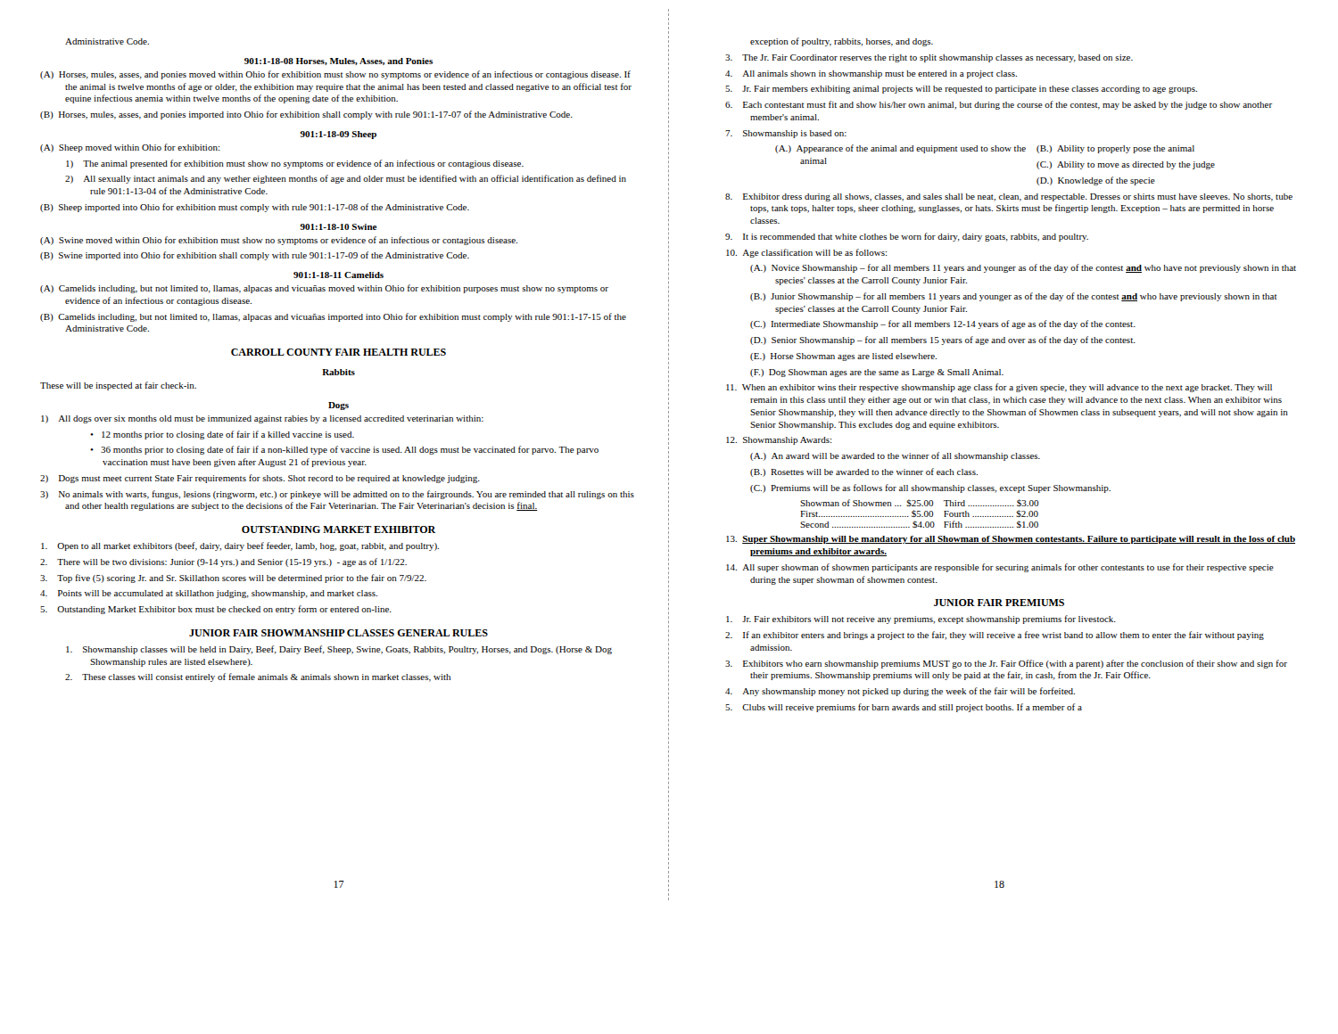Administrative Code.
901:1-18-08 Horses, Mules, Asses, and Ponies
(A) Horses, mules, asses, and ponies moved within Ohio for exhibition must show no symptoms or evidence of an infectious or contagious disease. If the animal is twelve months of age or older, the exhibition may require that the animal has been tested and classed negative to an official test for equine infectious anemia within twelve months of the opening date of the exhibition.
(B) Horses, mules, asses, and ponies imported into Ohio for exhibition shall comply with rule 901:1-17-07 of the Administrative Code.
901:1-18-09 Sheep
(A) Sheep moved within Ohio for exhibition:
1) The animal presented for exhibition must show no symptoms or evidence of an infectious or contagious disease.
2) All sexually intact animals and any wether eighteen months of age and older must be identified with an official identification as defined in rule 901:1-13-04 of the Administrative Code.
(B) Sheep imported into Ohio for exhibition must comply with rule 901:1-17-08 of the Administrative Code.
901:1-18-10 Swine
(A) Swine moved within Ohio for exhibition must show no symptoms or evidence of an infectious or contagious disease.
(B) Swine imported into Ohio for exhibition shall comply with rule 901:1-17-09 of the Administrative Code.
901:1-18-11 Camelids
(A) Camelids including, but not limited to, llamas, alpacas and vicuañas moved within Ohio for exhibition purposes must show no symptoms or evidence of an infectious or contagious disease.
(B) Camelids including, but not limited to, llamas, alpacas and vicuañas imported into Ohio for exhibition must comply with rule 901:1-17-15 of the Administrative Code.
CARROLL COUNTY FAIR HEALTH RULES
Rabbits
These will be inspected at fair check-in.
Dogs
1) All dogs over six months old must be immunized against rabies by a licensed accredited veterinarian within:
• 12 months prior to closing date of fair if a killed vaccine is used.
• 36 months prior to closing date of fair if a non-killed type of vaccine is used. All dogs must be vaccinated for parvo. The parvo vaccination must have been given after August 21 of previous year.
2) Dogs must meet current State Fair requirements for shots. Shot record to be required at knowledge judging.
3) No animals with warts, fungus, lesions (ringworm, etc.) or pinkeye will be admitted on to the fairgrounds. You are reminded that all rulings on this and other health regulations are subject to the decisions of the Fair Veterinarian. The Fair Veterinarian's decision is final.
OUTSTANDING MARKET EXHIBITOR
1. Open to all market exhibitors (beef, dairy, dairy beef feeder, lamb, hog, goat, rabbit, and poultry).
2. There will be two divisions: Junior (9-14 yrs.) and Senior (15-19 yrs.) - age as of 1/1/22.
3. Top five (5) scoring Jr. and Sr. Skillathon scores will be determined prior to the fair on 7/9/22.
4. Points will be accumulated at skillathon judging, showmanship, and market class.
5. Outstanding Market Exhibitor box must be checked on entry form or entered on-line.
JUNIOR FAIR SHOWMANSHIP CLASSES GENERAL RULES
1. Showmanship classes will be held in Dairy, Beef, Dairy Beef, Sheep, Swine, Goats, Rabbits, Poultry, Horses, and Dogs. (Horse & Dog Showmanship rules are listed elsewhere).
2. These classes will consist entirely of female animals & animals shown in market classes, with
17
exception of poultry, rabbits, horses, and dogs.
3. The Jr. Fair Coordinator reserves the right to split showmanship classes as necessary, based on size.
4. All animals shown in showmanship must be entered in a project class.
5. Jr. Fair members exhibiting animal projects will be requested to participate in these classes according to age groups.
6. Each contestant must fit and show his/her own animal, but during the course of the contest, may be asked by the judge to show another member's animal.
7. Showmanship is based on:
(A.) Appearance of the animal and equipment used to show the animal
(B.) Ability to properly pose the animal
(C.) Ability to move as directed by the judge
(D.) Knowledge of the specie
8. Exhibitor dress during all shows, classes, and sales shall be neat, clean, and respectable. Dresses or shirts must have sleeves. No shorts, tube tops, tank tops, halter tops, sheer clothing, sunglasses, or hats. Skirts must be fingertip length. Exception – hats are permitted in horse classes.
9. It is recommended that white clothes be worn for dairy, dairy goats, rabbits, and poultry.
10. Age classification will be as follows:
(A.) Novice Showmanship – for all members 11 years and younger as of the day of the contest and who have not previously shown in that species' classes at the Carroll County Junior Fair.
(B.) Junior Showmanship – for all members 11 years and younger as of the day of the contest and who have previously shown in that species' classes at the Carroll County Junior Fair.
(C.) Intermediate Showmanship – for all members 12-14 years of age as of the day of the contest.
(D.) Senior Showmanship – for all members 15 years of age and over as of the day of the contest.
(E.) Horse Showman ages are listed elsewhere.
(F.) Dog Showman ages are the same as Large & Small Animal.
11. When an exhibitor wins their respective showmanship age class for a given specie, they will advance to the next age bracket. They will remain in this class until they either age out or win that class, in which case they will advance to the next class. When an exhibitor wins Senior Showmanship, they will then advance directly to the Showman of Showmen class in subsequent years, and will not show again in Senior Showmanship. This excludes dog and equine exhibitors.
12. Showmanship Awards:
(A.) An award will be awarded to the winner of all showmanship classes.
(B.) Rosettes will be awarded to the winner of each class.
(C.) Premiums will be as follows for all showmanship classes, except Super Showmanship.
| Showman of Showmen ... $25.00 | Third ................... $3.00 |
| First..................................... $5.00 | Fourth ................. $2.00 |
| Second ................................ $4.00 | Fifth .................... $1.00 |
13. Super Showmanship will be mandatory for all Showman of Showmen contestants. Failure to participate will result in the loss of club premiums and exhibitor awards.
14. All super showman of showmen participants are responsible for securing animals for other contestants to use for their respective specie during the super showman of showmen contest.
JUNIOR FAIR PREMIUMS
1. Jr. Fair exhibitors will not receive any premiums, except showmanship premiums for livestock.
2. If an exhibitor enters and brings a project to the fair, they will receive a free wrist band to allow them to enter the fair without paying admission.
3. Exhibitors who earn showmanship premiums MUST go to the Jr. Fair Office (with a parent) after the conclusion of their show and sign for their premiums. Showmanship premiums will only be paid at the fair, in cash, from the Jr. Fair Office.
4. Any showmanship money not picked up during the week of the fair will be forfeited.
5. Clubs will receive premiums for barn awards and still project booths. If a member of a
18